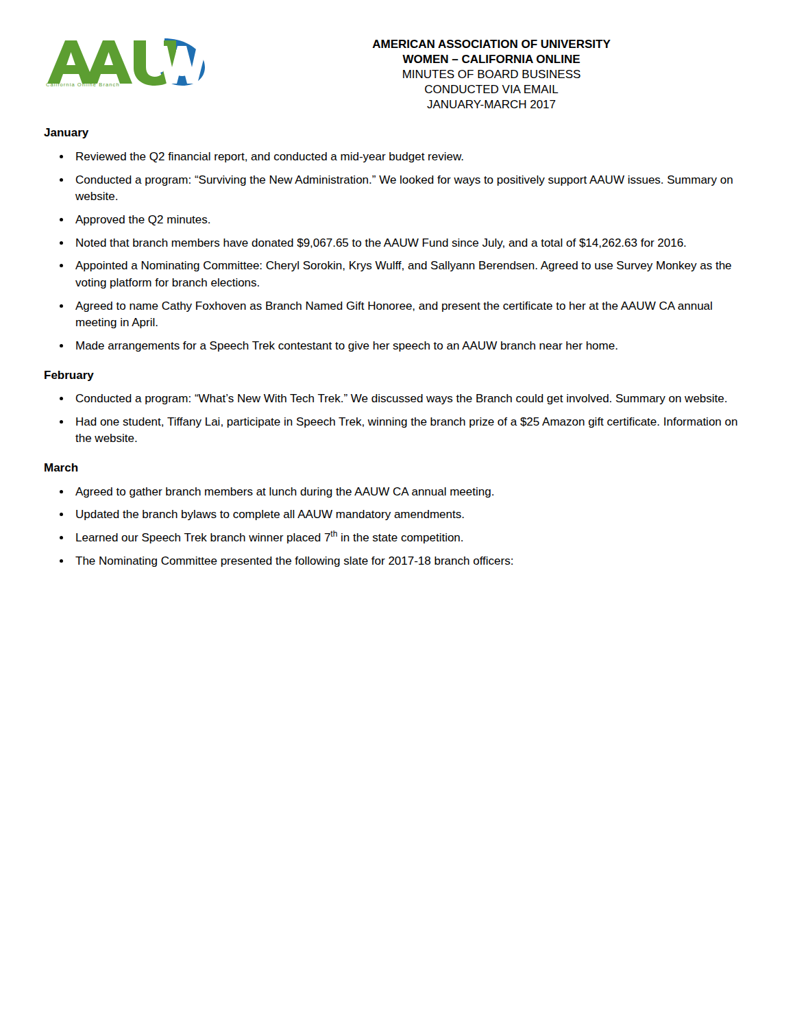California Online Branch
AMERICAN ASSOCIATION OF UNIVERSITY WOMEN – CALIFORNIA ONLINE MINUTES OF BOARD BUSINESS CONDUCTED VIA EMAIL JANUARY-MARCH 2017
January
Reviewed the Q2 financial report, and conducted a mid-year budget review.
Conducted a program: “Surviving the New Administration.” We looked for ways to positively support AAUW issues. Summary on website.
Approved the Q2 minutes.
Noted that branch members have donated $9,067.65 to the AAUW Fund since July, and a total of $14,262.63 for 2016.
Appointed a Nominating Committee: Cheryl Sorokin, Krys Wulff, and Sallyann Berendsen. Agreed to use Survey Monkey as the voting platform for branch elections.
Agreed to name Cathy Foxhoven as Branch Named Gift Honoree, and present the certificate to her at the AAUW CA annual meeting in April.
Made arrangements for a Speech Trek contestant to give her speech to an AAUW branch near her home.
February
Conducted a program: “What’s New With Tech Trek.” We discussed ways the Branch could get involved. Summary on website.
Had one student, Tiffany Lai, participate in Speech Trek, winning the branch prize of a $25 Amazon gift certificate. Information on the website.
March
Agreed to gather branch members at lunch during the AAUW CA annual meeting.
Updated the branch bylaws to complete all AAUW mandatory amendments.
Learned our Speech Trek branch winner placed 7th in the state competition.
The Nominating Committee presented the following slate for 2017-18 branch officers: